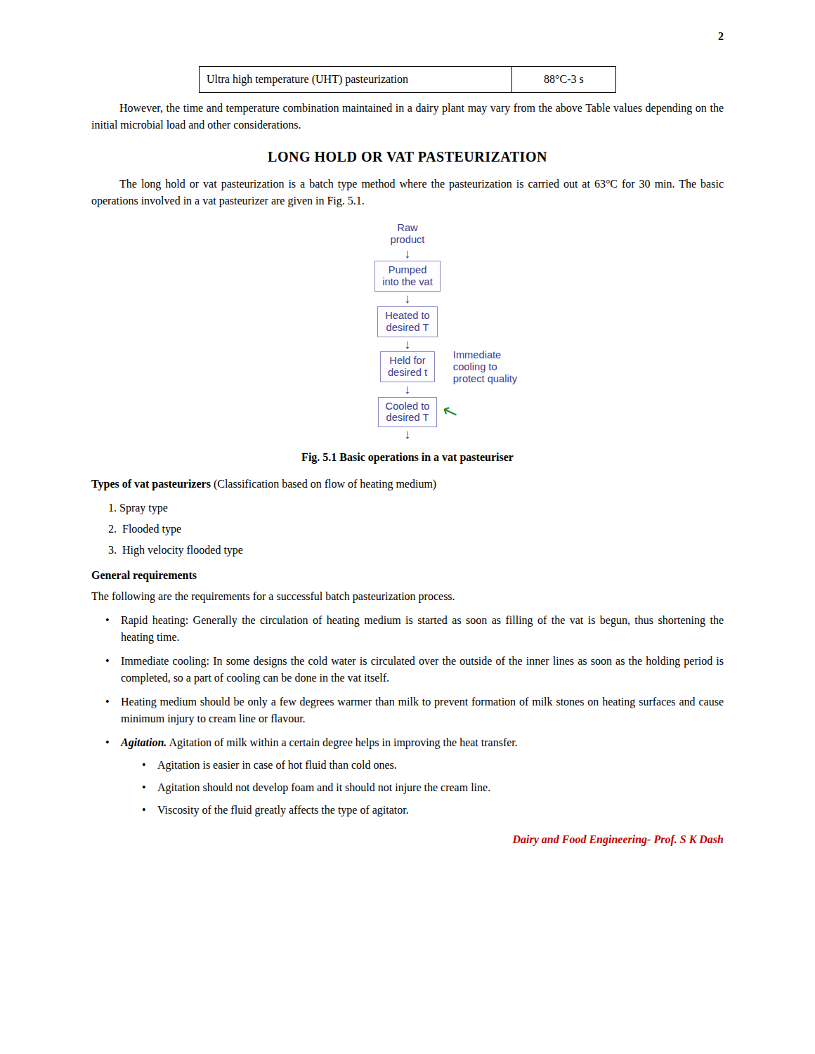2
| Ultra high temperature (UHT) pasteurization | 88°C-3 s |
However, the time and temperature combination maintained in a dairy plant may vary from the above Table values depending on the initial microbial load and other considerations.
LONG HOLD OR VAT PASTEURIZATION
The long hold or vat pasteurization is a batch type method where the pasteurization is carried out at 63°C for 30 min. The basic operations involved in a vat pasteurizer are given in Fig. 5.1.
Raw
product
↓
Pumped
into the vat
↓
Heated to
desired T
↓
Held for
desired t
Immediate
cooling to
protect quality
↓
Cooled to
desired T
↖
↓
Fig. 5.1 Basic operations in a vat pasteuriser
Types of vat pasteurizers (Classification based on flow of heating medium)
Spray type
Flooded type
High velocity flooded type
General requirements
The following are the requirements for a successful batch pasteurization process.
Rapid heating: Generally the circulation of heating medium is started as soon as filling of the vat is begun, thus shortening the heating time.
Immediate cooling: In some designs the cold water is circulated over the outside of the inner lines as soon as the holding period is completed, so a part of cooling can be done in the vat itself.
Heating medium should be only a few degrees warmer than milk to prevent formation of milk stones on heating surfaces and cause minimum injury to cream line or flavour.
Agitation. Agitation of milk within a certain degree helps in improving the heat transfer.
Agitation is easier in case of hot fluid than cold ones.
Agitation should not develop foam and it should not injure the cream line.
Viscosity of the fluid greatly affects the type of agitator.
Dairy and Food Engineering- Prof. S K Dash